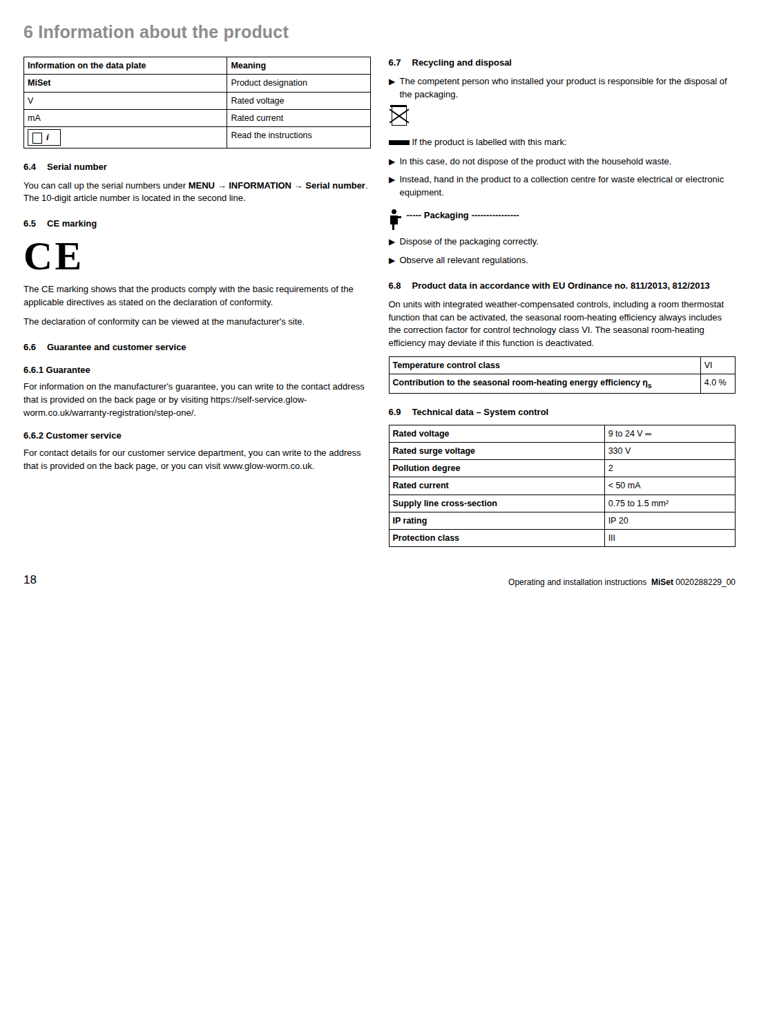6 Information about the product
| Information on the data plate | Meaning |
| --- | --- |
| MiSet | Product designation |
| V | Rated voltage |
| mA | Rated current |
| | Read the instructions |
6.4 Serial number
You can call up the serial numbers under MENU → INFORMATION → Serial number. The 10-digit article number is located in the second line.
6.5 CE marking
C E
The CE marking shows that the products comply with the basic requirements of the applicable directives as stated on the declaration of conformity.
The declaration of conformity can be viewed at the manufacturer's site.
6.6 Guarantee and customer service
6.6.1 Guarantee
For information on the manufacturer's guarantee, you can write to the contact address that is provided on the back page or by visiting https://self-service.glow-worm.co.uk/warranty-registration/step-one/.
6.6.2 Customer service
For contact details for our customer service department, you can write to the address that is provided on the back page, or you can visit www.glow-worm.co.uk.
6.7 Recycling and disposal
▶ The competent person who installed your product is responsible for the disposal of the packaging.
If the product is labelled with this mark:
▶ In this case, do not dispose of the product with the household waste.
▶ Instead, hand in the product to a collection centre for waste electrical or electronic equipment.
----- Packaging ----------------
▶ Dispose of the packaging correctly.
▶ Observe all relevant regulations.
6.8 Product data in accordance with EU Ordinance no. 811/2013, 812/2013
On units with integrated weather-compensated controls, including a room thermostat function that can be activated, the seasonal room-heating efficiency always includes the correction factor for control technology class VI. The seasonal room-heating efficiency may deviate if this function is deactivated.
| Temperature control class | VI |
| Contribution to the seasonal room-heating energy efficiency η s | 4.0 % |
6.9 Technical data – System control
| Rated voltage | 9 to 24 V ═ |
| Rated surge voltage | 330 V |
| Pollution degree | 2 |
| Rated current | < 50 mA |
| Supply line cross-section | 0.75 to 1.5 mm² |
| IP rating | IP 20 |
| Protection class | III |
18
Operating and installation instructions MiSet 0020288229_00